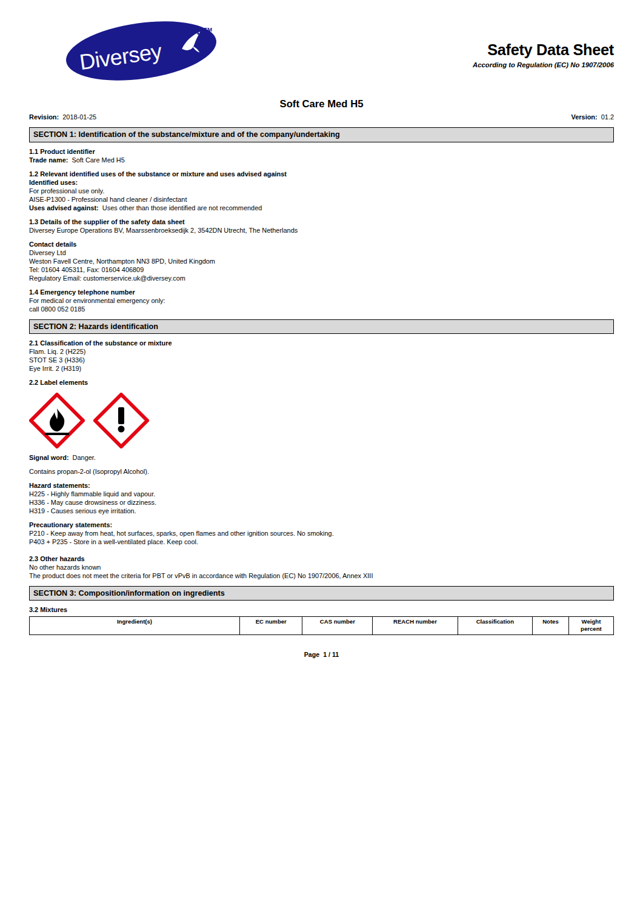Diversey
TM
Safety Data Sheet
According to Regulation (EC) No 1907/2006
Soft Care Med H5
Revision: 2018-01-25 Version: 01.2
SECTION 1: Identification of the substance/mixture and of the company/undertaking
1.1 Product identifier
Trade name: Soft Care Med H5
1.2 Relevant identified uses of the substance or mixture and uses advised against
Identified uses:
For professional use only.
AISE-P1300 - Professional hand cleaner / disinfectant
Uses advised against: Uses other than those identified are not recommended
1.3 Details of the supplier of the safety data sheet
Diversey Europe Operations BV, Maarssenbroeksedijk 2, 3542DN Utrecht, The Netherlands
Contact details
Diversey Ltd
Weston Favell Centre, Northampton NN3 8PD, United Kingdom
Tel: 01604 405311, Fax: 01604 406809
Regulatory Email: customerservice.uk@diversey.com
1.4 Emergency telephone number
For medical or environmental emergency only:
call 0800 052 0185
SECTION 2: Hazards identification
2.1 Classification of the substance or mixture
Flam. Liq. 2 (H225)
STOT SE 3 (H336)
Eye Irrit. 2 (H319)
2.2 Label elements
Signal word: Danger.
Contains propan-2-ol (Isopropyl Alcohol).
Hazard statements:
H225 - Highly flammable liquid and vapour.
H336 - May cause drowsiness or dizziness.
H319 - Causes serious eye irritation.
Precautionary statements:
P210 - Keep away from heat, hot surfaces, sparks, open flames and other ignition sources. No smoking.
P403 + P235 - Store in a well-ventilated place. Keep cool.
2.3 Other hazards
No other hazards known
The product does not meet the criteria for PBT or vPvB in accordance with Regulation (EC) No 1907/2006, Annex XIII
SECTION 3: Composition/information on ingredients
3.2 Mixtures
| Ingredient(s) | EC number | CAS number | REACH number | Classification | Notes | Weight percent |
| --- | --- | --- | --- | --- | --- | --- |
Page 1 / 11